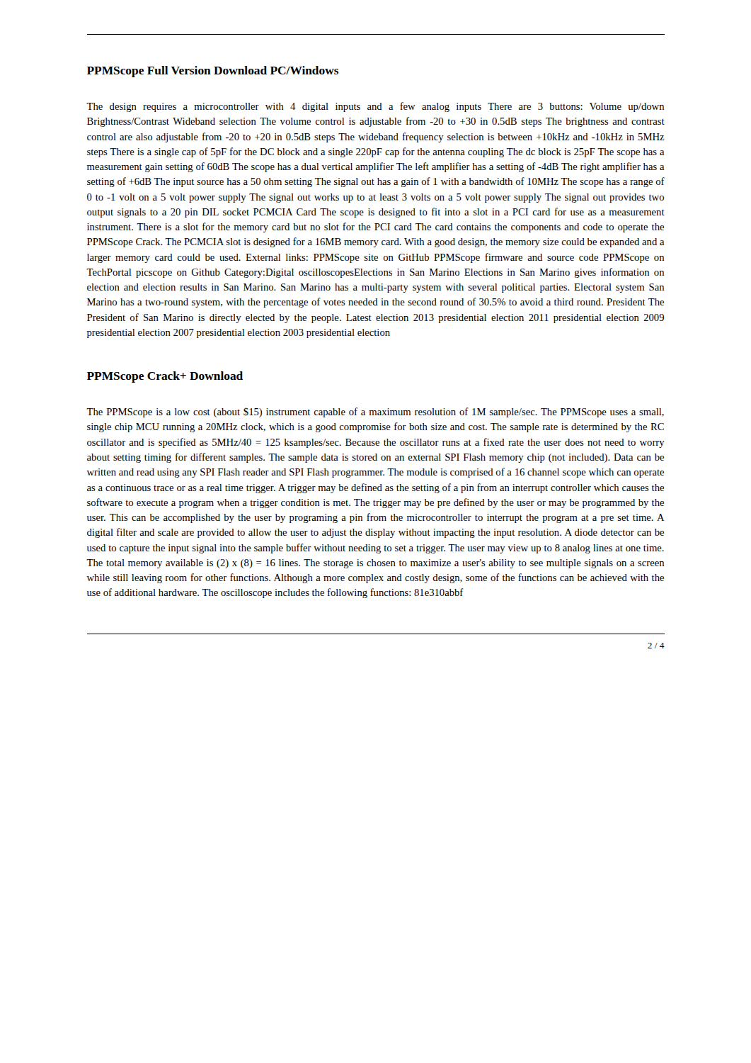PPMScope Full Version Download PC/Windows
The design requires a microcontroller with 4 digital inputs and a few analog inputs There are 3 buttons: Volume up/down Brightness/Contrast Wideband selection The volume control is adjustable from -20 to +30 in 0.5dB steps The brightness and contrast control are also adjustable from -20 to +20 in 0.5dB steps The wideband frequency selection is between +10kHz and -10kHz in 5MHz steps There is a single cap of 5pF for the DC block and a single 220pF cap for the antenna coupling The dc block is 25pF The scope has a measurement gain setting of 60dB The scope has a dual vertical amplifier The left amplifier has a setting of -4dB The right amplifier has a setting of +6dB The input source has a 50 ohm setting The signal out has a gain of 1 with a bandwidth of 10MHz The scope has a range of 0 to -1 volt on a 5 volt power supply The signal out works up to at least 3 volts on a 5 volt power supply The signal out provides two output signals to a 20 pin DIL socket PCMCIA Card The scope is designed to fit into a slot in a PCI card for use as a measurement instrument. There is a slot for the memory card but no slot for the PCI card The card contains the components and code to operate the PPMScope Crack. The PCMCIA slot is designed for a 16MB memory card. With a good design, the memory size could be expanded and a larger memory card could be used. External links: PPMScope site on GitHub PPMScope firmware and source code PPMScope on TechPortal picscope on Github Category:Digital oscilloscopesElections in San Marino Elections in San Marino gives information on election and election results in San Marino. San Marino has a multi-party system with several political parties. Electoral system San Marino has a two-round system, with the percentage of votes needed in the second round of 30.5% to avoid a third round. President The President of San Marino is directly elected by the people. Latest election 2013 presidential election 2011 presidential election 2009 presidential election 2007 presidential election 2003 presidential election
PPMScope Crack+ Download
The PPMScope is a low cost (about $15) instrument capable of a maximum resolution of 1M sample/sec. The PPMScope uses a small, single chip MCU running a 20MHz clock, which is a good compromise for both size and cost. The sample rate is determined by the RC oscillator and is specified as 5MHz/40 = 125 ksamples/sec. Because the oscillator runs at a fixed rate the user does not need to worry about setting timing for different samples. The sample data is stored on an external SPI Flash memory chip (not included). Data can be written and read using any SPI Flash reader and SPI Flash programmer. The module is comprised of a 16 channel scope which can operate as a continuous trace or as a real time trigger. A trigger may be defined as the setting of a pin from an interrupt controller which causes the software to execute a program when a trigger condition is met. The trigger may be pre defined by the user or may be programmed by the user. This can be accomplished by the user by programing a pin from the microcontroller to interrupt the program at a pre set time. A digital filter and scale are provided to allow the user to adjust the display without impacting the input resolution. A diode detector can be used to capture the input signal into the sample buffer without needing to set a trigger. The user may view up to 8 analog lines at one time. The total memory available is (2) x (8) = 16 lines. The storage is chosen to maximize a user's ability to see multiple signals on a screen while still leaving room for other functions. Although a more complex and costly design, some of the functions can be achieved with the use of additional hardware. The oscilloscope includes the following functions: 81e310abbf
2 / 4